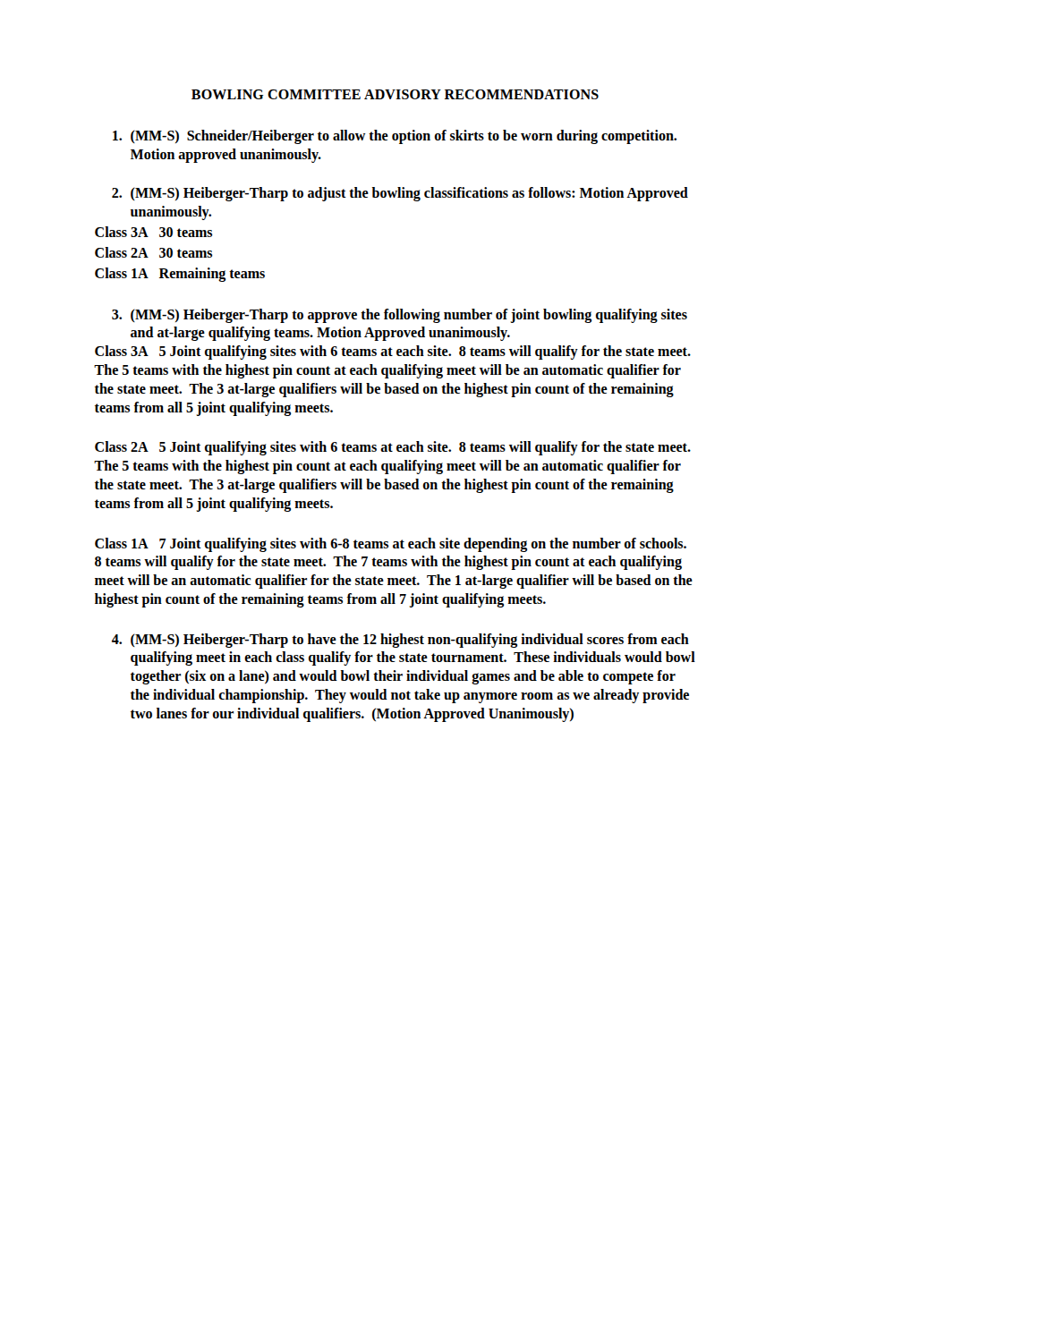BOWLING COMMITTEE ADVISORY RECOMMENDATIONS
(MM-S) Schneider/Heiberger to allow the option of skirts to be worn during competition. Motion approved unanimously.
(MM-S) Heiberger-Tharp to adjust the bowling classifications as follows: Motion Approved unanimously.
Class 3A 30 teams
Class 2A 30 teams
Class 1A Remaining teams
(MM-S) Heiberger-Tharp to approve the following number of joint bowling qualifying sites and at-large qualifying teams. Motion Approved unanimously.
Class 3A 5 Joint qualifying sites with 6 teams at each site. 8 teams will qualify for the state meet. The 5 teams with the highest pin count at each qualifying meet will be an automatic qualifier for the state meet. The 3 at-large qualifiers will be based on the highest pin count of the remaining teams from all 5 joint qualifying meets.
Class 2A 5 Joint qualifying sites with 6 teams at each site. 8 teams will qualify for the state meet. The 5 teams with the highest pin count at each qualifying meet will be an automatic qualifier for the state meet. The 3 at-large qualifiers will be based on the highest pin count of the remaining teams from all 5 joint qualifying meets.
Class 1A 7 Joint qualifying sites with 6-8 teams at each site depending on the number of schools. 8 teams will qualify for the state meet. The 7 teams with the highest pin count at each qualifying meet will be an automatic qualifier for the state meet. The 1 at-large qualifier will be based on the highest pin count of the remaining teams from all 7 joint qualifying meets.
(MM-S) Heiberger-Tharp to have the 12 highest non-qualifying individual scores from each qualifying meet in each class qualify for the state tournament. These individuals would bowl together (six on a lane) and would bowl their individual games and be able to compete for the individual championship. They would not take up anymore room as we already provide two lanes for our individual qualifiers. (Motion Approved Unanimously)